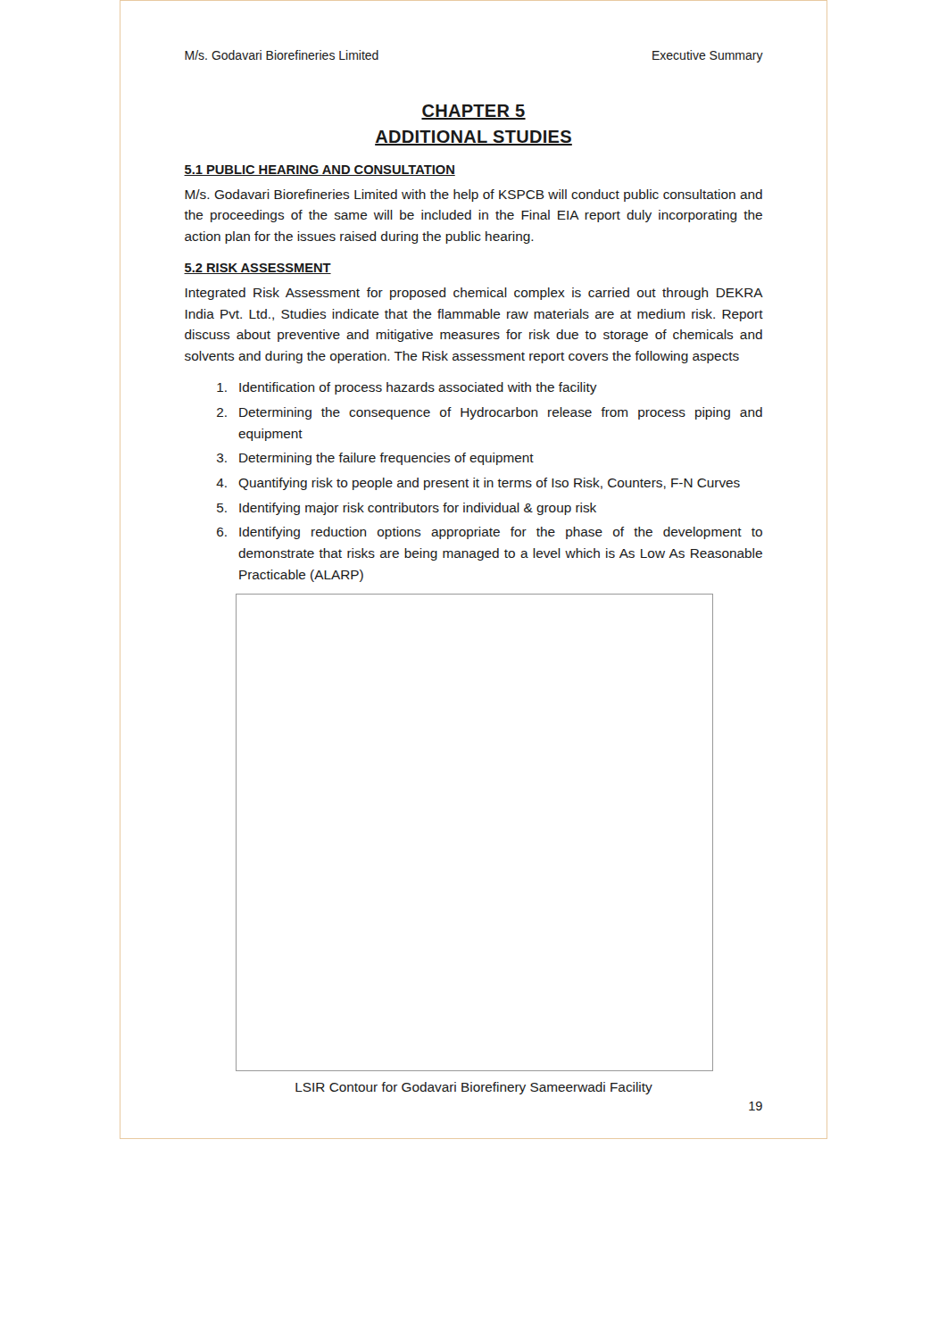M/s. Godavari Biorefineries Limited Executive Summary
CHAPTER 5
ADDITIONAL STUDIES
5.1 PUBLIC HEARING AND CONSULTATION
M/s. Godavari Biorefineries Limited with the help of KSPCB will conduct public consultation and the proceedings of the same will be included in the Final EIA report duly incorporating the action plan for the issues raised during the public hearing.
5.2 RISK ASSESSMENT
Integrated Risk Assessment for proposed chemical complex is carried out through DEKRA India Pvt. Ltd., Studies indicate that the flammable raw materials are at medium risk. Report discuss about preventive and mitigative measures for risk due to storage of chemicals and solvents and during the operation. The Risk assessment report covers the following aspects
Identification of process hazards associated with the facility
Determining the consequence of Hydrocarbon release from process piping and equipment
Determining the failure frequencies of equipment
Quantifying risk to people and present it in terms of Iso Risk, Counters, F-N Curves
Identifying major risk contributors for individual & group risk
Identifying reduction options appropriate for the phase of the development to demonstrate that risks are being managed to a level which is As Low As Reasonable Practicable (ALARP)
LSIR Contour for Godavari Biorefinery Sameerwadi Facility
19